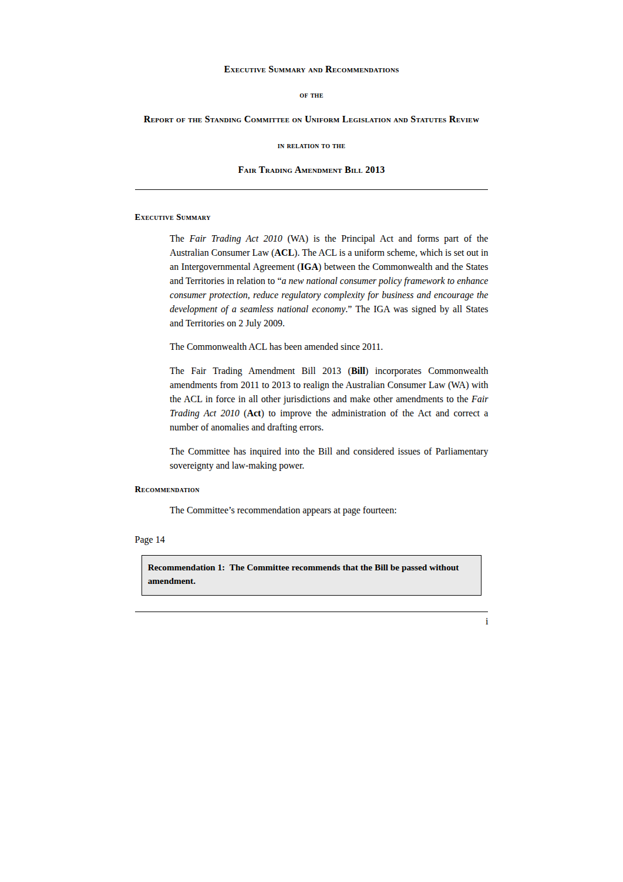Executive Summary and Recommendations
of the
Report of the Standing Committee on Uniform Legislation and Statutes Review
in relation to the
Fair Trading Amendment Bill 2013
Executive Summary
The Fair Trading Act 2010 (WA) is the Principal Act and forms part of the Australian Consumer Law (ACL). The ACL is a uniform scheme, which is set out in an Intergovernmental Agreement (IGA) between the Commonwealth and the States and Territories in relation to “a new national consumer policy framework to enhance consumer protection, reduce regulatory complexity for business and encourage the development of a seamless national economy.” The IGA was signed by all States and Territories on 2 July 2009.
The Commonwealth ACL has been amended since 2011.
The Fair Trading Amendment Bill 2013 (Bill) incorporates Commonwealth amendments from 2011 to 2013 to realign the Australian Consumer Law (WA) with the ACL in force in all other jurisdictions and make other amendments to the Fair Trading Act 2010 (Act) to improve the administration of the Act and correct a number of anomalies and drafting errors.
The Committee has inquired into the Bill and considered issues of Parliamentary sovereignty and law-making power.
Recommendation
The Committee’s recommendation appears at page fourteen:
Page 14
Recommendation 1: The Committee recommends that the Bill be passed without amendment.
i